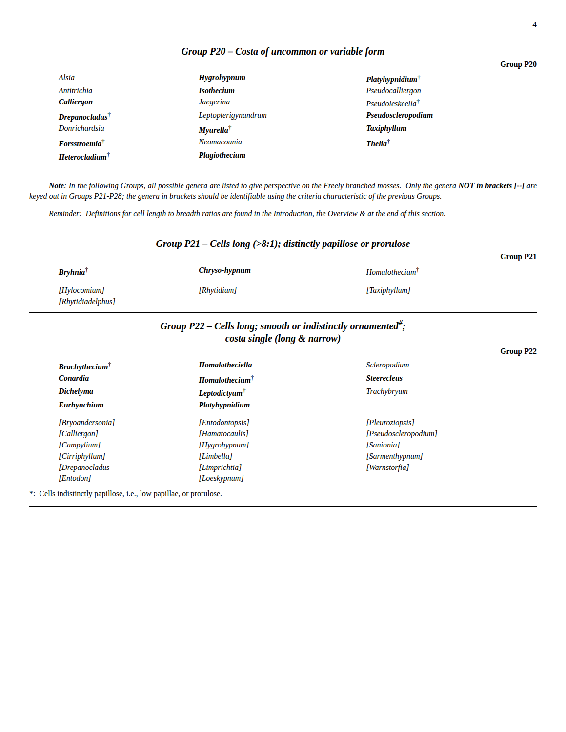4
Group P20 – Costa of uncommon or variable form
Group P20
| Alsia | Hygrohypnum | Platyhypnidium † |
| Antitrichia | Isothecium | Pseudocalliergon |
| Calliergon | Jaegerina | Pseudoleskeella † |
| Drepanocladus † | Leptopterigynandrum | Pseudoscleropodium |
| Donrichardsia | Myurella † | Taxiphyllum |
| Forsstroemia † | Neomacounia | Thelia † |
| Heterocladium † | Plagiothecium | |
Note: In the following Groups, all possible genera are listed to give perspective on the Freely branched mosses. Only the genera NOT in brackets [--] are keyed out in Groups P21-P28; the genera in brackets should be identifiable using the criteria characteristic of the previous Groups.
Reminder: Definitions for cell length to breadth ratios are found in the Introduction, the Overview & at the end of this section.
Group P21 – Cells long (>8:1); distinctly papillose or prorulose
Group P21
| Bryhnia † | Chryso-hypnum | Homalothecium † |
| [Hylocomium] | [Rhytidium] | [Taxiphyllum] |
| [Rhytidiadelphus] | | |
Group P22 – Cells long; smooth or indistinctly ornamented#; costa single (long & narrow)
Group P22
| Brachythecium † | Homalotheciella | Scleropodium |
| Conardia | Homalothecium † | Steerecleus |
| Dichelyma | Leptodictyum † | Trachybryum |
| Eurhynchium | Platyhypnidium | |
| [Bryoandersonia] | [Entodontopsis] | [Pleuroziopsis] |
| [Calliergon] | [Hamatocaulis] | [Pseudoscleropodium] |
| [Campylium] | [Hygrohypnum] | [Sanionia] |
| [Cirriphyllum] | [Limbella] | [Sarmenthypnum] |
| [Drepanocladus | [Limprichtia] | [Warnstorfia] |
| [Entodon] | [Loeskypnum] | |
*: Cells indistinctly papillose, i.e., low papillae, or prorulose.